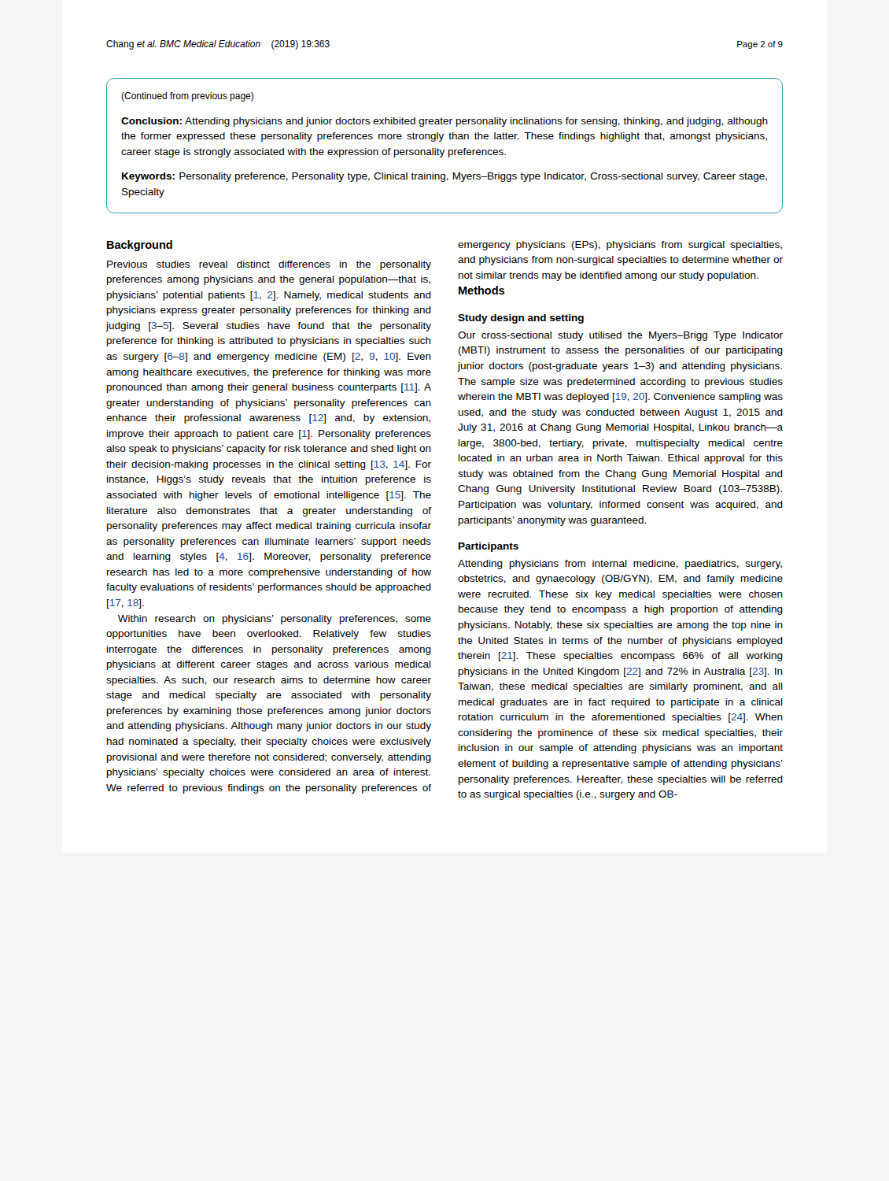Chang et al. BMC Medical Education (2019) 19:363
Page 2 of 9
(Continued from previous page)
Conclusion: Attending physicians and junior doctors exhibited greater personality inclinations for sensing, thinking, and judging, although the former expressed these personality preferences more strongly than the latter. These findings highlight that, amongst physicians, career stage is strongly associated with the expression of personality preferences.
Keywords: Personality preference, Personality type, Clinical training, Myers–Briggs type Indicator, Cross-sectional survey, Career stage, Specialty
Background
Previous studies reveal distinct differences in the personality preferences among physicians and the general population—that is, physicians’ potential patients [1, 2]. Namely, medical students and physicians express greater personality preferences for thinking and judging [3–5]. Several studies have found that the personality preference for thinking is attributed to physicians in specialties such as surgery [6–8] and emergency medicine (EM) [2, 9, 10]. Even among healthcare executives, the preference for thinking was more pronounced than among their general business counterparts [11]. A greater understanding of physicians’ personality preferences can enhance their professional awareness [12] and, by extension, improve their approach to patient care [1]. Personality preferences also speak to physicians’ capacity for risk tolerance and shed light on their decision-making processes in the clinical setting [13, 14]. For instance, Higgs’s study reveals that the intuition preference is associated with higher levels of emotional intelligence [15]. The literature also demonstrates that a greater understanding of personality preferences may affect medical training curricula insofar as personality preferences can illuminate learners’ support needs and learning styles [4, 16]. Moreover, personality preference research has led to a more comprehensive understanding of how faculty evaluations of residents’ performances should be approached [17, 18].
Within research on physicians’ personality preferences, some opportunities have been overlooked. Relatively few studies interrogate the differences in personality preferences among physicians at different career stages and across various medical specialties. As such, our research aims to determine how career stage and medical specialty are associated with personality preferences by examining those preferences among junior doctors and attending physicians. Although many junior doctors in our study had nominated a specialty, their specialty choices were exclusively provisional and were therefore not considered; conversely, attending physicians’ specialty choices were considered an area of interest. We referred to previous findings on the personality preferences of emergency physicians (EPs), physicians from surgical specialties, and physicians from non-surgical specialties to determine whether or not similar trends may be identified among our study population.
Methods
Study design and setting
Our cross-sectional study utilised the Myers–Brigg Type Indicator (MBTI) instrument to assess the personalities of our participating junior doctors (post-graduate years 1–3) and attending physicians. The sample size was predetermined according to previous studies wherein the MBTI was deployed [19, 20]. Convenience sampling was used, and the study was conducted between August 1, 2015 and July 31, 2016 at Chang Gung Memorial Hospital, Linkou branch—a large, 3800-bed, tertiary, private, multispecialty medical centre located in an urban area in North Taiwan. Ethical approval for this study was obtained from the Chang Gung Memorial Hospital and Chang Gung University Institutional Review Board (103–7538B). Participation was voluntary, informed consent was acquired, and participants’ anonymity was guaranteed.
Participants
Attending physicians from internal medicine, paediatrics, surgery, obstetrics, and gynaecology (OB/GYN), EM, and family medicine were recruited. These six key medical specialties were chosen because they tend to encompass a high proportion of attending physicians. Notably, these six specialties are among the top nine in the United States in terms of the number of physicians employed therein [21]. These specialties encompass 66% of all working physicians in the United Kingdom [22] and 72% in Australia [23]. In Taiwan, these medical specialties are similarly prominent, and all medical graduates are in fact required to participate in a clinical rotation curriculum in the aforementioned specialties [24]. When considering the prominence of these six medical specialties, their inclusion in our sample of attending physicians was an important element of building a representative sample of attending physicians’ personality preferences. Hereafter, these specialties will be referred to as surgical specialties (i.e., surgery and OB-